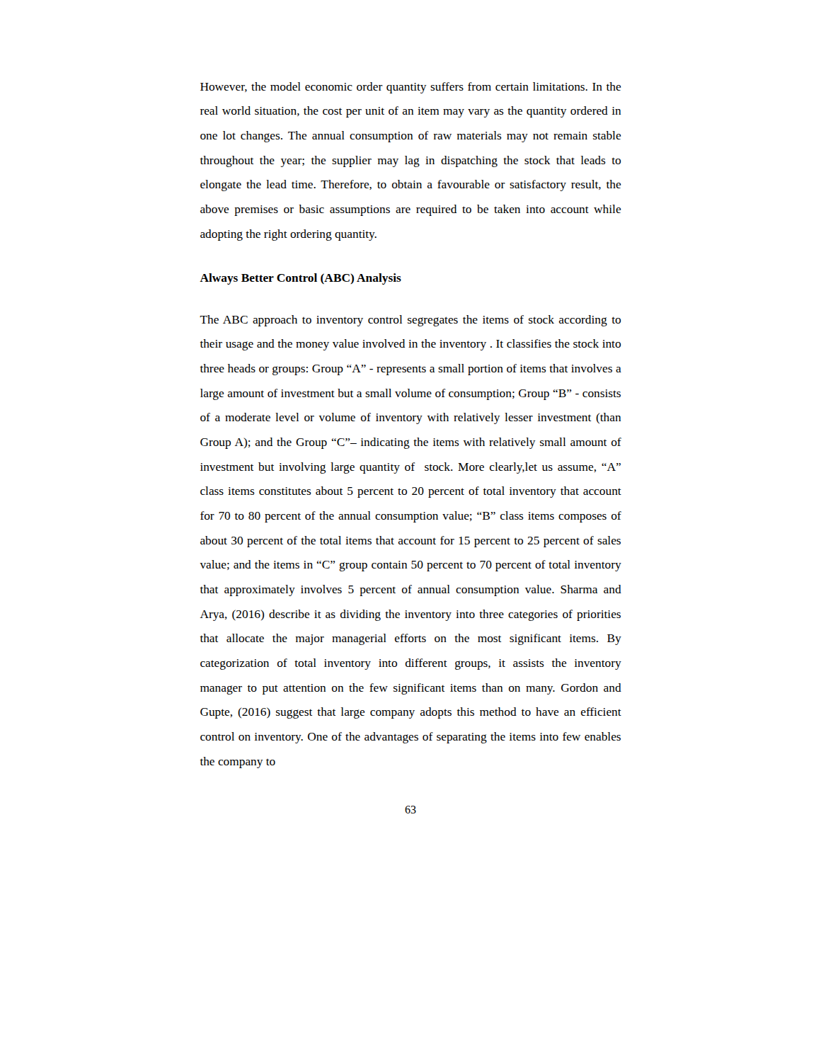However, the model economic order quantity suffers from certain limitations. In the real world situation, the cost per unit of an item may vary as the quantity ordered in one lot changes. The annual consumption of raw materials may not remain stable throughout the year; the supplier may lag in dispatching the stock that leads to elongate the lead time. Therefore, to obtain a favourable or satisfactory result, the above premises or basic assumptions are required to be taken into account while adopting the right ordering quantity.
Always Better Control (ABC) Analysis
The ABC approach to inventory control segregates the items of stock according to their usage and the money value involved in the inventory . It classifies the stock into three heads or groups: Group “A” - represents a small portion of items that involves a large amount of investment but a small volume of consumption; Group “B” - consists of a moderate level or volume of inventory with relatively lesser investment (than Group A); and the Group “C”– indicating the items with relatively small amount of investment but involving large quantity of stock. More clearly,let us assume, “A” class items constitutes about 5 percent to 20 percent of total inventory that account for 70 to 80 percent of the annual consumption value; “B” class items composes of about 30 percent of the total items that account for 15 percent to 25 percent of sales value; and the items in “C” group contain 50 percent to 70 percent of total inventory that approximately involves 5 percent of annual consumption value. Sharma and Arya, (2016) describe it as dividing the inventory into three categories of priorities that allocate the major managerial efforts on the most significant items. By categorization of total inventory into different groups, it assists the inventory manager to put attention on the few significant items than on many. Gordon and Gupte, (2016) suggest that large company adopts this method to have an efficient control on inventory. One of the advantages of separating the items into few enables the company to
63